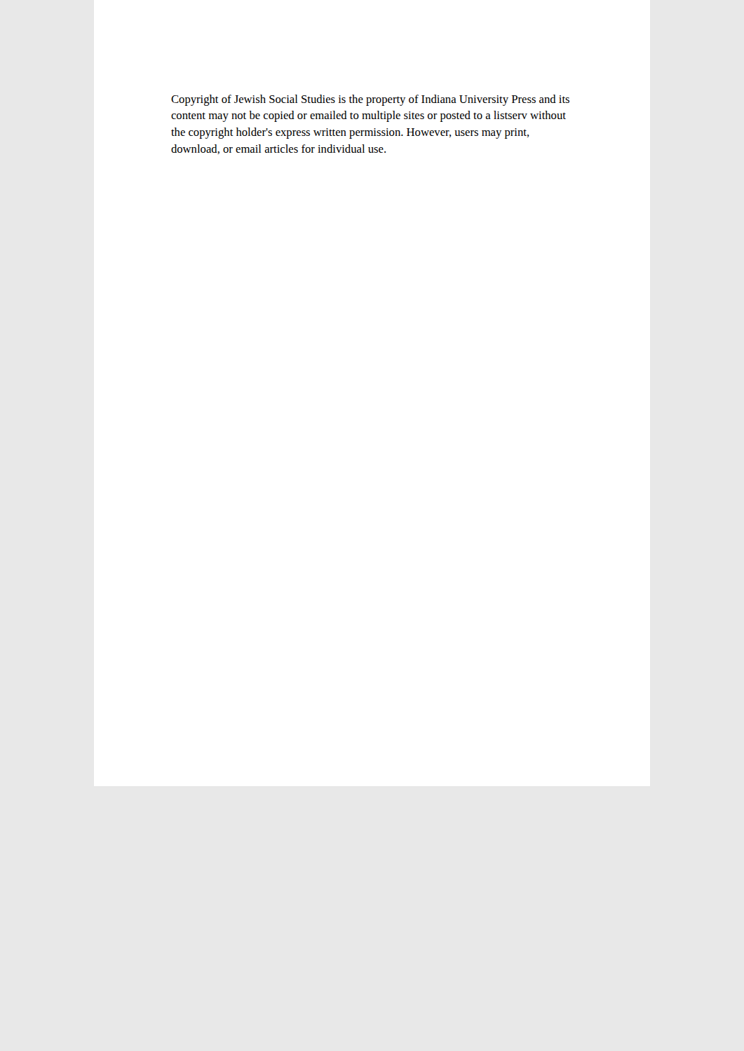Copyright of Jewish Social Studies is the property of Indiana University Press and its content may not be copied or emailed to multiple sites or posted to a listserv without the copyright holder's express written permission. However, users may print, download, or email articles for individual use.